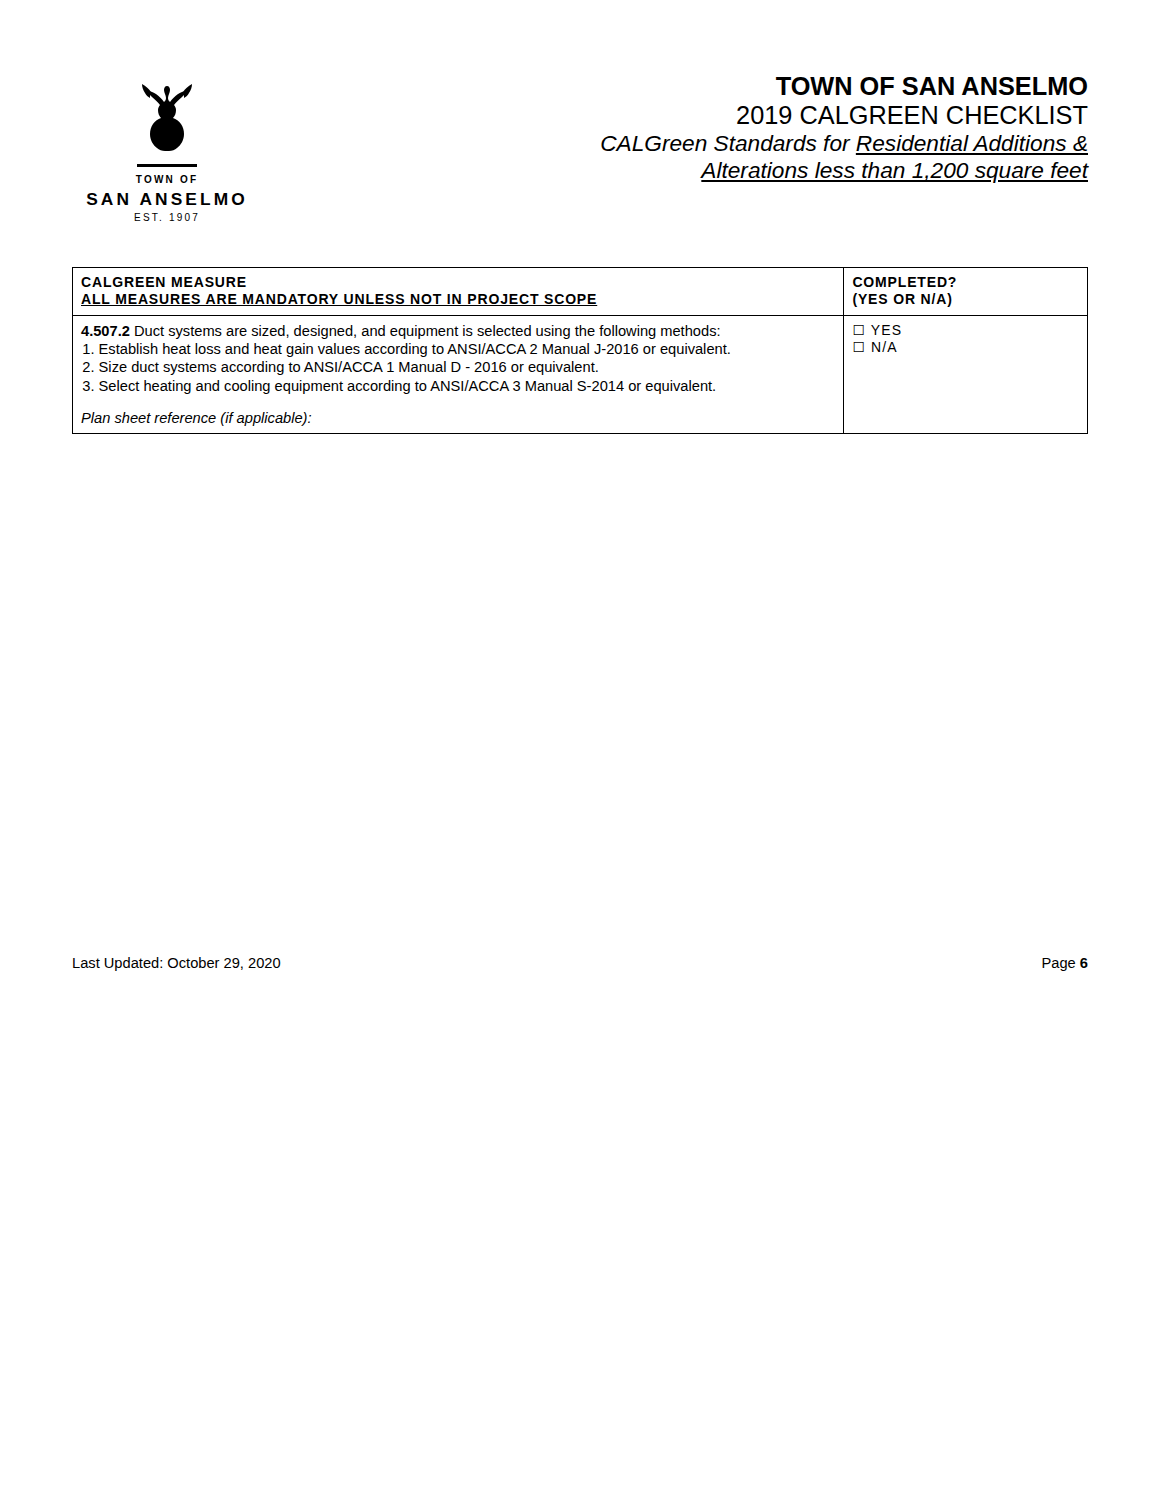TOWN OF
SAN ANSELMO
EST. 1907
TOWN OF SAN ANSELMO
2019 CALGREEN CHECKLIST
CALGreen Standards for Residential Additions &
Alterations less than 1,200 square feet
| CALGREEN MEASURE ALL MEASURES ARE MANDATORY UNLESS NOT IN PROJECT SCOPE | COMPLETED? (YES OR N/A) |
| --- | --- |
| 4.507.2 Duct systems are sized, designed, and equipment is selected using the following methods: Establish heat loss and heat gain values according to ANSI/ACCA 2 Manual J-2016 or equivalent. Size duct systems according to ANSI/ACCA 1 Manual D - 2016 or equivalent. Select heating and cooling equipment according to ANSI/ACCA 3 Manual S-2014 or equivalent. Plan sheet reference (if applicable): | ☐ YES ☐ N/A |
Last Updated: October 29, 2020
Page 6